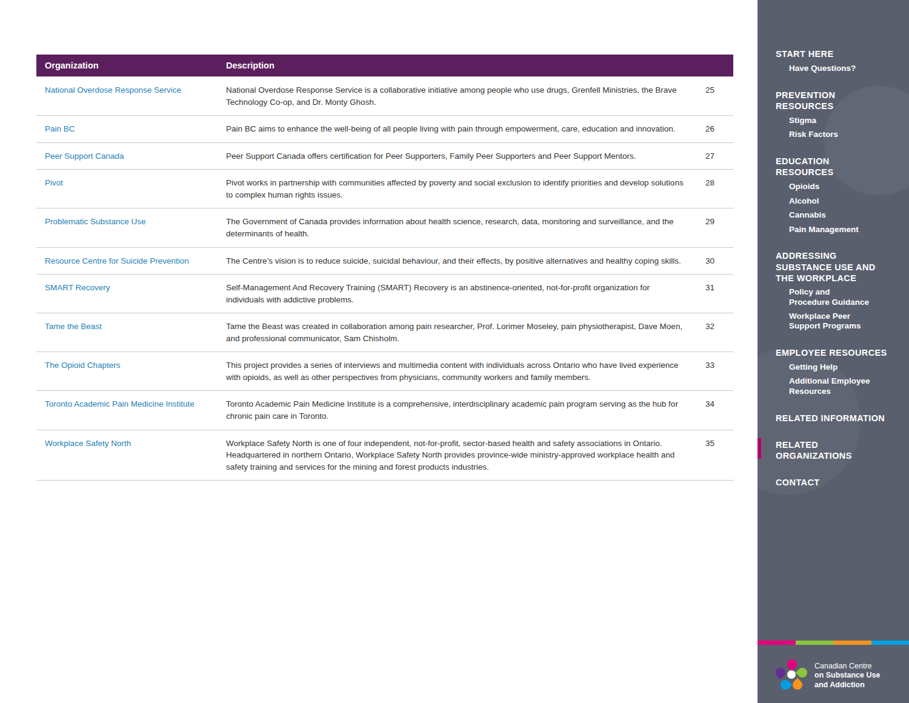| Organization | Description | |
| --- | --- | --- |
| National Overdose Response Service | National Overdose Response Service is a collaborative initiative among people who use drugs, Grenfell Ministries, the Brave Technology Co-op, and Dr. Monty Ghosh. | 25 |
| Pain BC | Pain BC aims to enhance the well-being of all people living with pain through empowerment, care, education and innovation. | 26 |
| Peer Support Canada | Peer Support Canada offers certification for Peer Supporters, Family Peer Supporters and Peer Support Mentors. | 27 |
| Pivot | Pivot works in partnership with communities affected by poverty and social exclusion to identify priorities and develop solutions to complex human rights issues. | 28 |
| Problematic Substance Use | The Government of Canada provides information about health science, research, data, monitoring and surveillance, and the determinants of health. | 29 |
| Resource Centre for Suicide Prevention | The Centre’s vision is to reduce suicide, suicidal behaviour, and their effects, by positive alternatives and healthy coping skills. | 30 |
| SMART Recovery | Self-Management And Recovery Training (SMART) Recovery is an abstinence-oriented, not-for-profit organization for individuals with addictive problems. | 31 |
| Tame the Beast | Tame the Beast was created in collaboration among pain researcher, Prof. Lorimer Moseley, pain physiotherapist, Dave Moen, and professional communicator, Sam Chisholm. | 32 |
| The Opioid Chapters | This project provides a series of interviews and multimedia content with individuals across Ontario who have lived experience with opioids, as well as other perspectives from physicians, community workers and family members. | 33 |
| Toronto Academic Pain Medicine Institute | Toronto Academic Pain Medicine Institute is a comprehensive, interdisciplinary academic pain program serving as the hub for chronic pain care in Toronto. | 34 |
| Workplace Safety North | Workplace Safety North is one of four independent, not-for-profit, sector-based health and safety associations in Ontario. Headquartered in northern Ontario, Workplace Safety North provides province-wide ministry-approved workplace health and safety training and services for the mining and forest products industries. | 35 |
Start Here
Have Questions?
Prevention
Resources
Stigma
Risk Factors
Education
Resources
Opioids
Alcohol
Cannabis
Pain Management
Addressing
Substance Use and
the Workplace
Policy and
Procedure Guidance
Workplace Peer
Support Programs
Employee Resources
Getting Help
Additional Employee
Resources
Related Information
Related
Organizations
Contact
Canadian Centre on Substance Use and Addiction